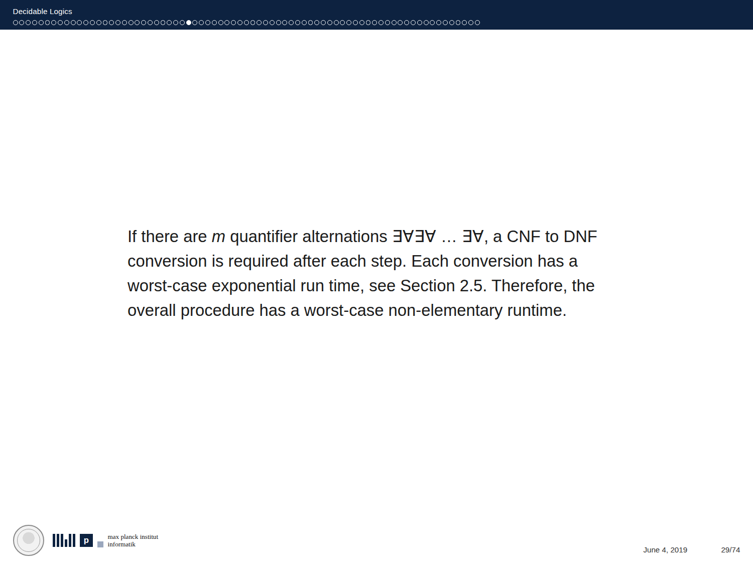Decidable Logics
If there are m quantifier alternations ∃∀∃∀ … ∃∀, a CNF to DNF conversion is required after each step. Each conversion has a worst-case exponential run time, see Section 2.5. Therefore, the overall procedure has a worst-case non-elementary runtime.
p
max planck institut
informatik
June 4, 2019 29/74